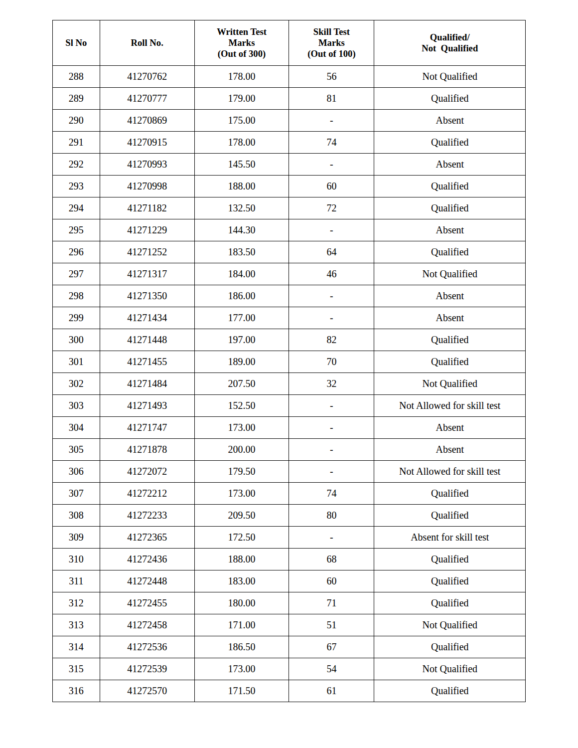| Sl No | Roll No. | Written Test Marks (Out of 300) | Skill Test Marks (Out of 100) | Qualified/ Not Qualified |
| --- | --- | --- | --- | --- |
| 288 | 41270762 | 178.00 | 56 | Not Qualified |
| 289 | 41270777 | 179.00 | 81 | Qualified |
| 290 | 41270869 | 175.00 | - | Absent |
| 291 | 41270915 | 178.00 | 74 | Qualified |
| 292 | 41270993 | 145.50 | - | Absent |
| 293 | 41270998 | 188.00 | 60 | Qualified |
| 294 | 41271182 | 132.50 | 72 | Qualified |
| 295 | 41271229 | 144.30 | - | Absent |
| 296 | 41271252 | 183.50 | 64 | Qualified |
| 297 | 41271317 | 184.00 | 46 | Not Qualified |
| 298 | 41271350 | 186.00 | - | Absent |
| 299 | 41271434 | 177.00 | - | Absent |
| 300 | 41271448 | 197.00 | 82 | Qualified |
| 301 | 41271455 | 189.00 | 70 | Qualified |
| 302 | 41271484 | 207.50 | 32 | Not Qualified |
| 303 | 41271493 | 152.50 | - | Not Allowed for skill test |
| 304 | 41271747 | 173.00 | - | Absent |
| 305 | 41271878 | 200.00 | - | Absent |
| 306 | 41272072 | 179.50 | - | Not Allowed for skill test |
| 307 | 41272212 | 173.00 | 74 | Qualified |
| 308 | 41272233 | 209.50 | 80 | Qualified |
| 309 | 41272365 | 172.50 | - | Absent for skill test |
| 310 | 41272436 | 188.00 | 68 | Qualified |
| 311 | 41272448 | 183.00 | 60 | Qualified |
| 312 | 41272455 | 180.00 | 71 | Qualified |
| 313 | 41272458 | 171.00 | 51 | Not Qualified |
| 314 | 41272536 | 186.50 | 67 | Qualified |
| 315 | 41272539 | 173.00 | 54 | Not Qualified |
| 316 | 41272570 | 171.50 | 61 | Qualified |